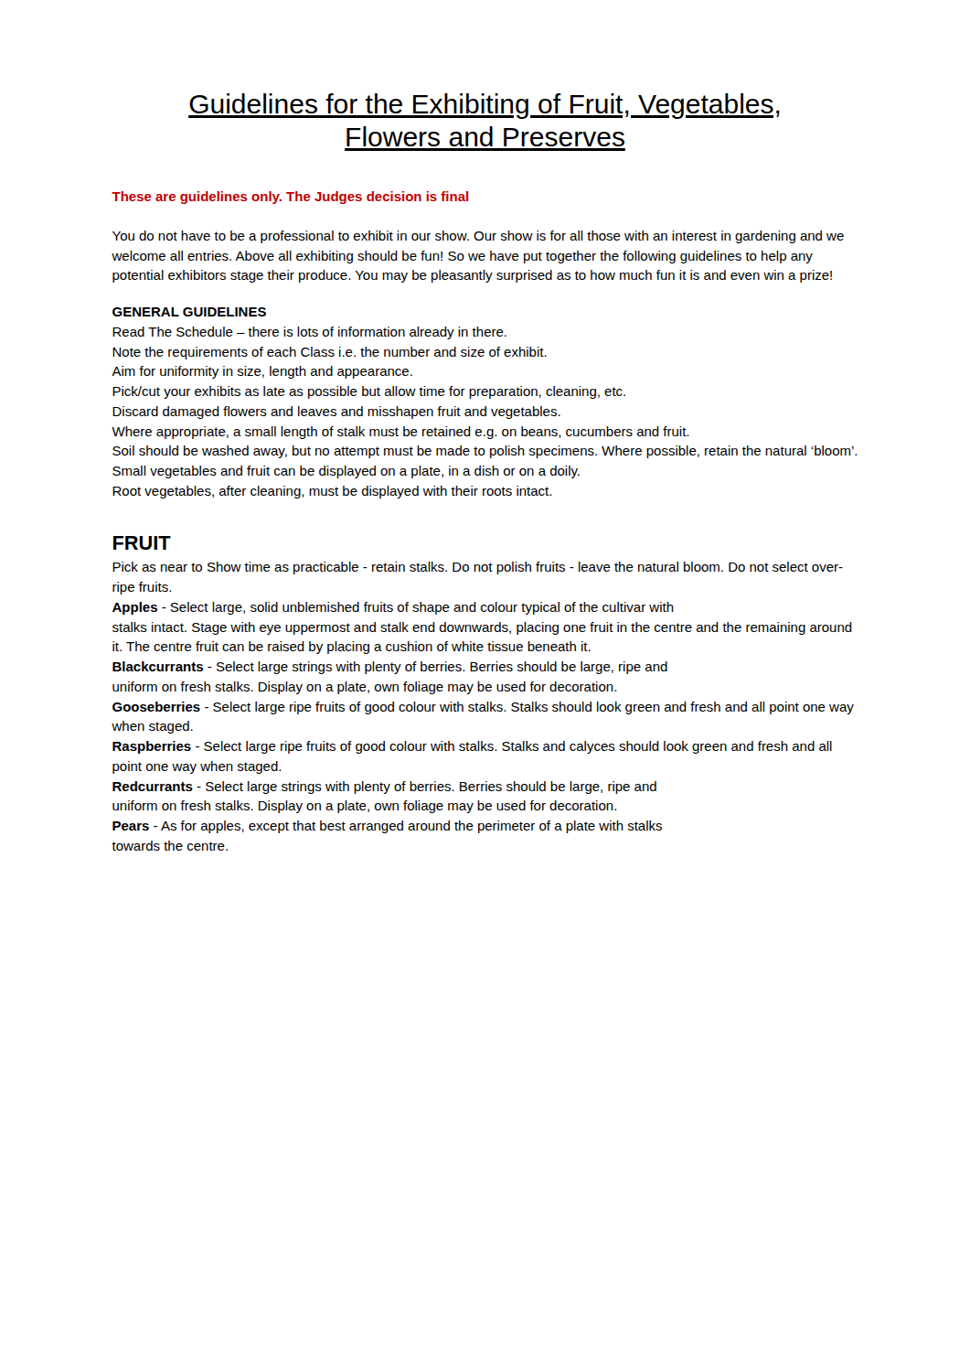Guidelines for the Exhibiting of Fruit, Vegetables,
Flowers and Preserves
These are guidelines only. The Judges decision is final
You do not have to be a professional to exhibit in our show. Our show is for all those with an interest in gardening and we welcome all entries. Above all exhibiting should be fun! So we have put together the following guidelines to help any potential exhibitors stage their produce. You may be pleasantly surprised as to how much fun it is and even win a prize!
General Guidelines
Read The Schedule – there is lots of information already in there.
Note the requirements of each Class i.e. the number and size of exhibit.
Aim for uniformity in size, length and appearance.
Pick/cut your exhibits as late as possible but allow time for preparation, cleaning, etc.
Discard damaged flowers and leaves and misshapen fruit and vegetables.
Where appropriate, a small length of stalk must be retained e.g. on beans, cucumbers and fruit.
Soil should be washed away, but no attempt must be made to polish specimens. Where possible, retain the natural ‘bloom’.
Small vegetables and fruit can be displayed on a plate, in a dish or on a doily.
Root vegetables, after cleaning, must be displayed with their roots intact.
Fruit
Pick as near to Show time as practicable - retain stalks. Do not polish fruits - leave the natural bloom. Do not select over-ripe fruits.
Apples - Select large, solid unblemished fruits of shape and colour typical of the cultivar with
stalks intact. Stage with eye uppermost and stalk end downwards, placing one fruit in the centre and the remaining around it. The centre fruit can be raised by placing a cushion of white tissue beneath it.
Blackcurrants - Select large strings with plenty of berries. Berries should be large, ripe and
uniform on fresh stalks. Display on a plate, own foliage may be used for decoration.
Gooseberries - Select large ripe fruits of good colour with stalks. Stalks should look green and fresh and all point one way when staged.
Raspberries - Select large ripe fruits of good colour with stalks. Stalks and calyces should look green and fresh and all point one way when staged.
Redcurrants - Select large strings with plenty of berries. Berries should be large, ripe and
uniform on fresh stalks. Display on a plate, own foliage may be used for decoration.
Pears - As for apples, except that best arranged around the perimeter of a plate with stalks
towards the centre.